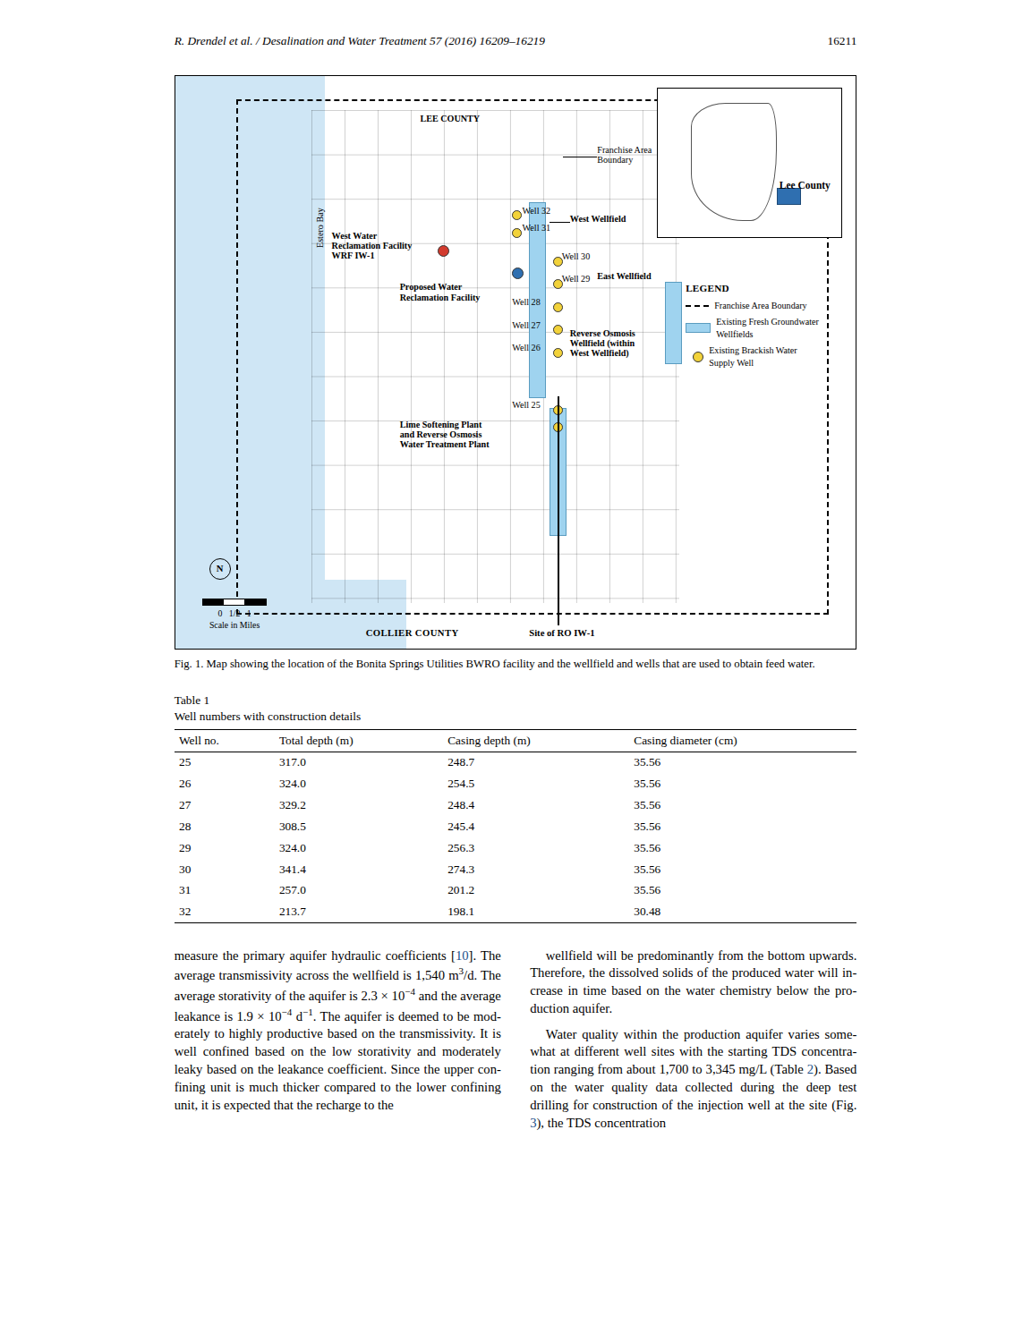R. Drendel et al. / Desalination and Water Treatment 57 (2016) 16209–16219 16211
LEE COUNTY
Estero Bay
Franchise Area
Boundary
West Wellfield
East Wellfield
Reverse Osmosis
Wellfield (within
West Wellfield)
Well 32
Well 31
West Water
Reclamation Facility
WRF IW-1
Proposed Water
Reclamation Facility
Well 30
Well 29
Well 28
Well 27
Well 26
Well 25
Lime Softening Plant
and Reverse Osmosis
Water Treatment Plant
LEGEND
Franchise Area Boundary
Existing Fresh Groundwater
Wellfields
Existing Brackish Water
Supply Well
Lee County
N
0 1/2 1
Scale in Miles
COLLIER COUNTY
Site of RO IW-1
Fig. 1. Map showing the location of the Bonita Springs Utilities BWRO facility and the wellfield and wells that are used to obtain feed water.
Table 1 Well numbers with construction details
| Well no. | Total depth (m) | Casing depth (m) | Casing diameter (cm) |
| --- | --- | --- | --- |
| 25 | 317.0 | 248.7 | 35.56 |
| 26 | 324.0 | 254.5 | 35.56 |
| 27 | 329.2 | 248.4 | 35.56 |
| 28 | 308.5 | 245.4 | 35.56 |
| 29 | 324.0 | 256.3 | 35.56 |
| 30 | 341.4 | 274.3 | 35.56 |
| 31 | 257.0 | 201.2 | 35.56 |
| 32 | 213.7 | 198.1 | 30.48 |
measure the primary aquifer hydraulic coefficients [10]. The average transmissivity across the wellfield is 1,540 m3/d. The average storativity of the aquifer is 2.3 × 10−4 and the average leakance is 1.9 × 10−4 d−1. The aquifer is deemed to be moderately to highly productive based on the transmissivity. It is well confined based on the low storativity and moderately leaky based on the leakance coefficient. Since the upper confining unit is much thicker compared to the lower confining unit, it is expected that the recharge to the
wellfield will be predominantly from the bottom upwards. Therefore, the dissolved solids of the produced water will increase in time based on the water chemistry below the production aquifer.
Water quality within the production aquifer varies somewhat at different well sites with the starting TDS concentration ranging from about 1,700 to 3,345 mg/L (Table 2). Based on the water quality data collected during the deep test drilling for construction of the injection well at the site (Fig. 3), the TDS concentration